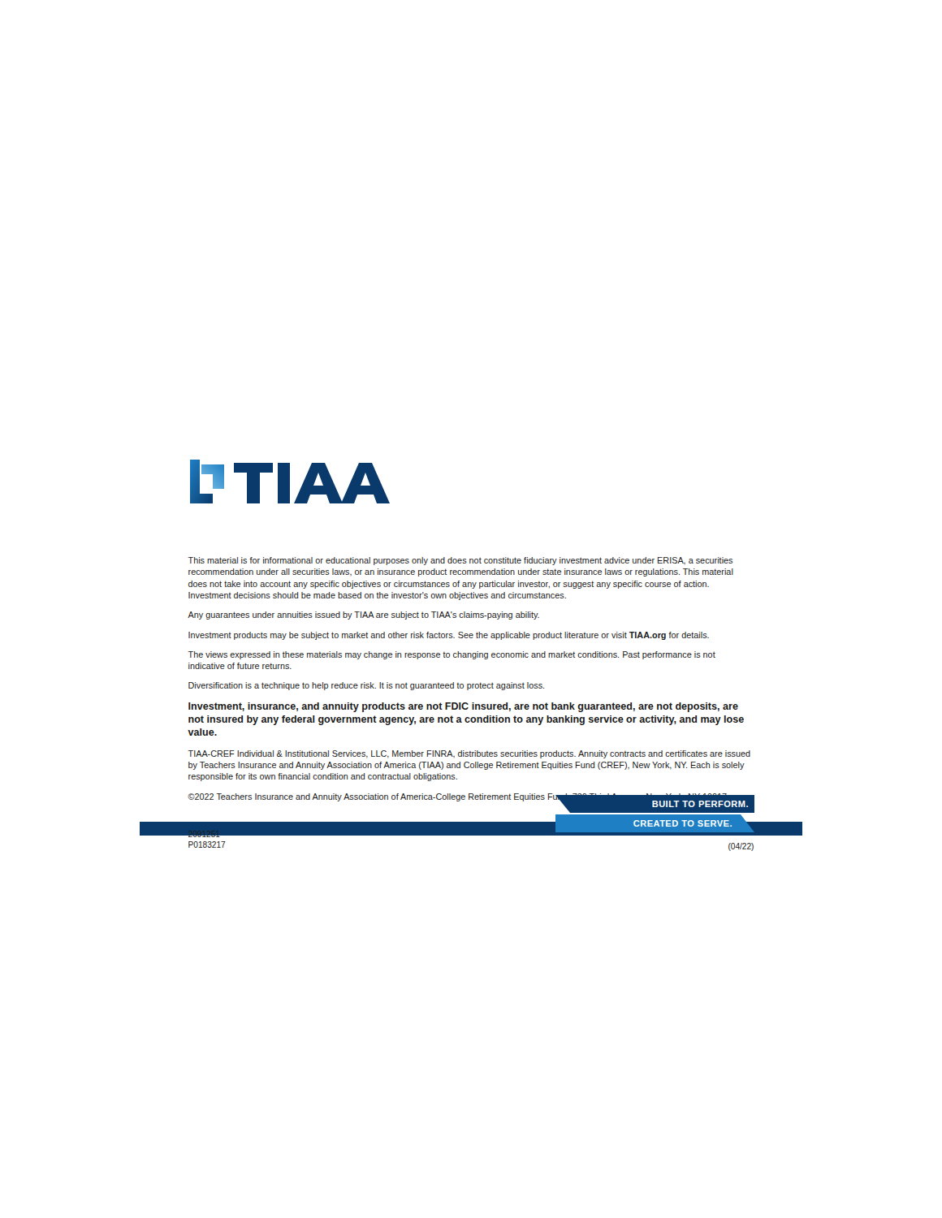This material is for informational or educational purposes only and does not constitute fiduciary investment advice under ERISA, a securities recommendation under all securities laws, or an insurance product recommendation under state insurance laws or regulations. This material does not take into account any specific objectives or circumstances of any particular investor, or suggest any specific course of action. Investment decisions should be made based on the investor's own objectives and circumstances.
Any guarantees under annuities issued by TIAA are subject to TIAA's claims-paying ability.
Investment products may be subject to market and other risk factors. See the applicable product literature or visit TIAA.org for details.
The views expressed in these materials may change in response to changing economic and market conditions. Past performance is not indicative of future returns.
Diversification is a technique to help reduce risk. It is not guaranteed to protect against loss.
Investment, insurance, and annuity products are not FDIC insured, are not bank guaranteed, are not deposits, are not insured by any federal government agency, are not a condition to any banking service or activity, and may lose value.
TIAA-CREF Individual & Institutional Services, LLC, Member FINRA, distributes securities products. Annuity contracts and certificates are issued by Teachers Insurance and Annuity Association of America (TIAA) and College Retirement Equities Fund (CREF), New York, NY. Each is solely responsible for its own financial condition and contractual obligations.
©2022 Teachers Insurance and Annuity Association of America-College Retirement Equities Fund, 730 Third Avenue, New York, NY 10017
BUILT TO PERFORM. CREATED TO SERVE.
2091251
P0183217
(04/22)